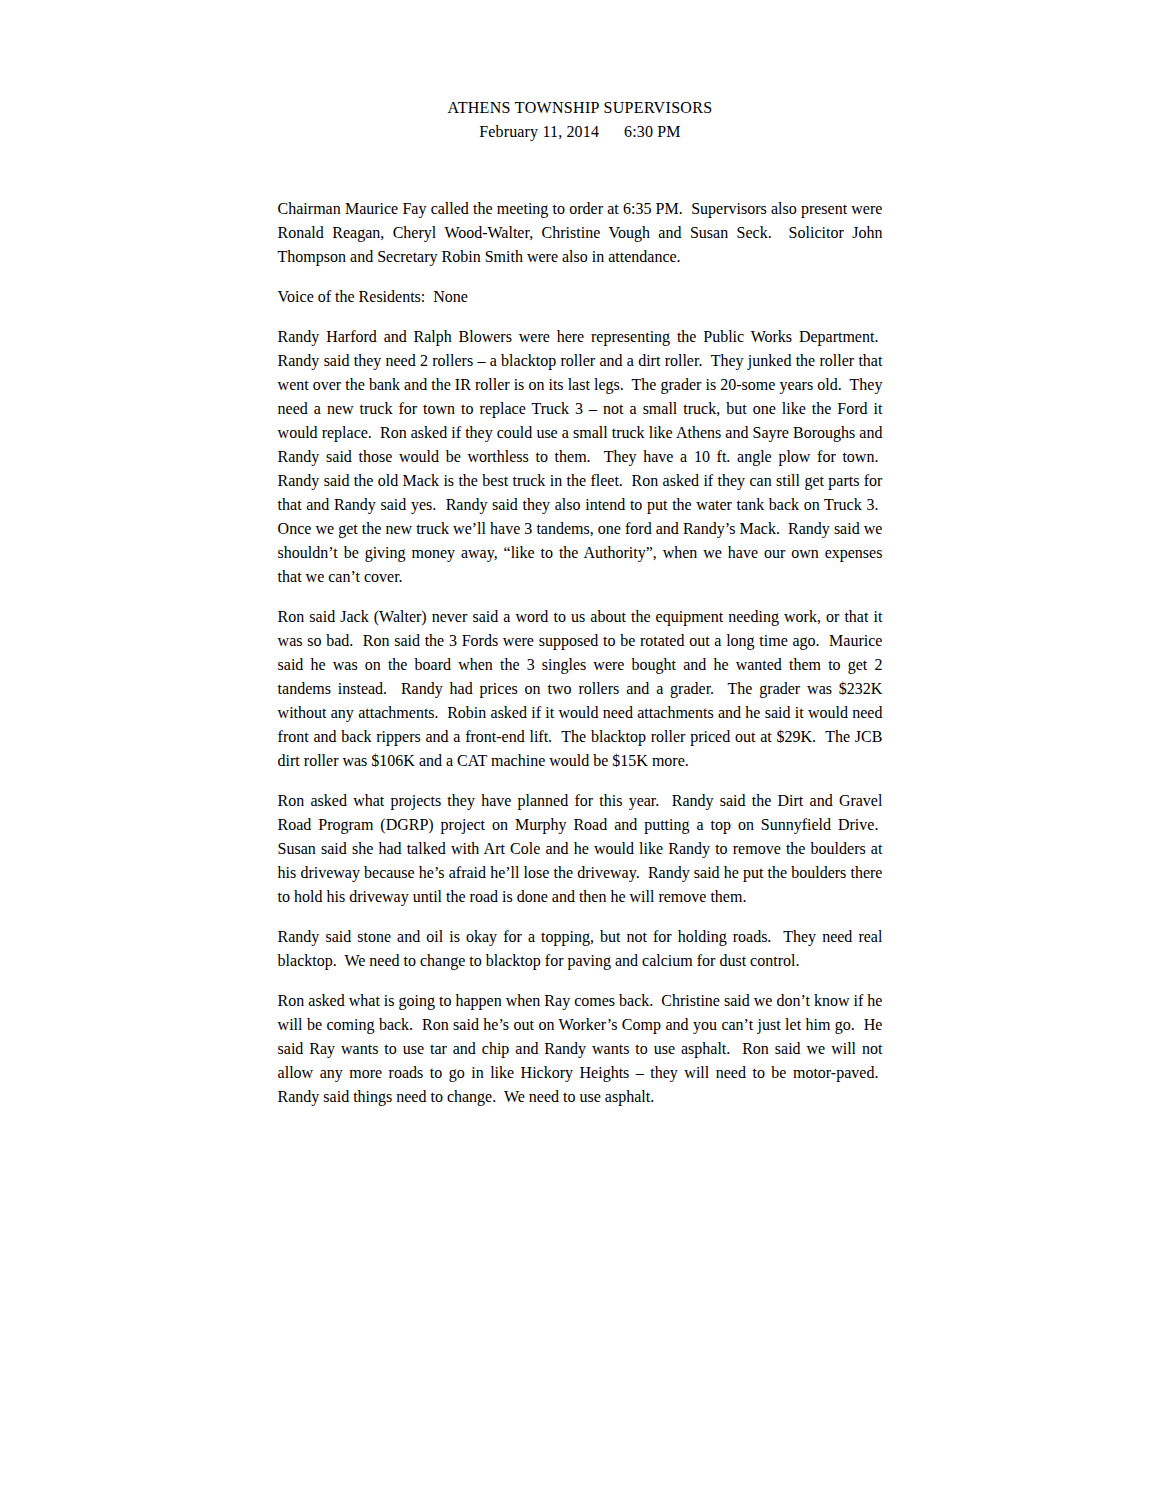ATHENS TOWNSHIP SUPERVISORS
February 11, 2014 6:30 PM
Chairman Maurice Fay called the meeting to order at 6:35 PM. Supervisors also present were Ronald Reagan, Cheryl Wood-Walter, Christine Vough and Susan Seck. Solicitor John Thompson and Secretary Robin Smith were also in attendance.
Voice of the Residents: None
Randy Harford and Ralph Blowers were here representing the Public Works Department. Randy said they need 2 rollers – a blacktop roller and a dirt roller. They junked the roller that went over the bank and the IR roller is on its last legs. The grader is 20-some years old. They need a new truck for town to replace Truck 3 – not a small truck, but one like the Ford it would replace. Ron asked if they could use a small truck like Athens and Sayre Boroughs and Randy said those would be worthless to them. They have a 10 ft. angle plow for town. Randy said the old Mack is the best truck in the fleet. Ron asked if they can still get parts for that and Randy said yes. Randy said they also intend to put the water tank back on Truck 3. Once we get the new truck we’ll have 3 tandems, one ford and Randy’s Mack. Randy said we shouldn’t be giving money away, “like to the Authority”, when we have our own expenses that we can’t cover.
Ron said Jack (Walter) never said a word to us about the equipment needing work, or that it was so bad. Ron said the 3 Fords were supposed to be rotated out a long time ago. Maurice said he was on the board when the 3 singles were bought and he wanted them to get 2 tandems instead. Randy had prices on two rollers and a grader. The grader was $232K without any attachments. Robin asked if it would need attachments and he said it would need front and back rippers and a front-end lift. The blacktop roller priced out at $29K. The JCB dirt roller was $106K and a CAT machine would be $15K more.
Ron asked what projects they have planned for this year. Randy said the Dirt and Gravel Road Program (DGRP) project on Murphy Road and putting a top on Sunnyfield Drive. Susan said she had talked with Art Cole and he would like Randy to remove the boulders at his driveway because he’s afraid he’ll lose the driveway. Randy said he put the boulders there to hold his driveway until the road is done and then he will remove them.
Randy said stone and oil is okay for a topping, but not for holding roads. They need real blacktop. We need to change to blacktop for paving and calcium for dust control.
Ron asked what is going to happen when Ray comes back. Christine said we don’t know if he will be coming back. Ron said he’s out on Worker’s Comp and you can’t just let him go. He said Ray wants to use tar and chip and Randy wants to use asphalt. Ron said we will not allow any more roads to go in like Hickory Heights – they will need to be motor-paved. Randy said things need to change. We need to use asphalt.